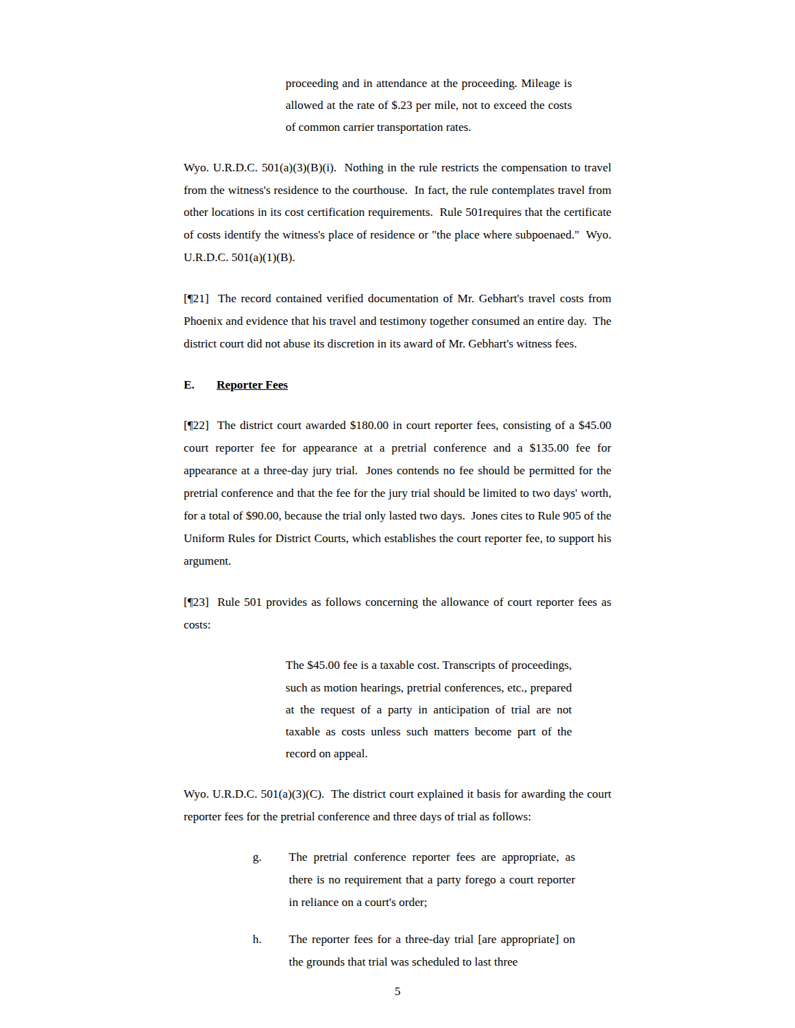proceeding and in attendance at the proceeding. Mileage is allowed at the rate of $.23 per mile, not to exceed the costs of common carrier transportation rates.
Wyo. U.R.D.C. 501(a)(3)(B)(i). Nothing in the rule restricts the compensation to travel from the witness's residence to the courthouse. In fact, the rule contemplates travel from other locations in its cost certification requirements. Rule 501requires that the certificate of costs identify the witness's place of residence or "the place where subpoenaed." Wyo. U.R.D.C. 501(a)(1)(B).
[¶21] The record contained verified documentation of Mr. Gebhart's travel costs from Phoenix and evidence that his travel and testimony together consumed an entire day. The district court did not abuse its discretion in its award of Mr. Gebhart's witness fees.
E. Reporter Fees
[¶22] The district court awarded $180.00 in court reporter fees, consisting of a $45.00 court reporter fee for appearance at a pretrial conference and a $135.00 fee for appearance at a three-day jury trial. Jones contends no fee should be permitted for the pretrial conference and that the fee for the jury trial should be limited to two days' worth, for a total of $90.00, because the trial only lasted two days. Jones cites to Rule 905 of the Uniform Rules for District Courts, which establishes the court reporter fee, to support his argument.
[¶23] Rule 501 provides as follows concerning the allowance of court reporter fees as costs:
The $45.00 fee is a taxable cost. Transcripts of proceedings, such as motion hearings, pretrial conferences, etc., prepared at the request of a party in anticipation of trial are not taxable as costs unless such matters become part of the record on appeal.
Wyo. U.R.D.C. 501(a)(3)(C). The district court explained it basis for awarding the court reporter fees for the pretrial conference and three days of trial as follows:
g.
The pretrial conference reporter fees are appropriate, as there is no requirement that a party forego a court reporter in reliance on a court's order;
h.
The reporter fees for a three-day trial [are appropriate] on the grounds that trial was scheduled to last three
5